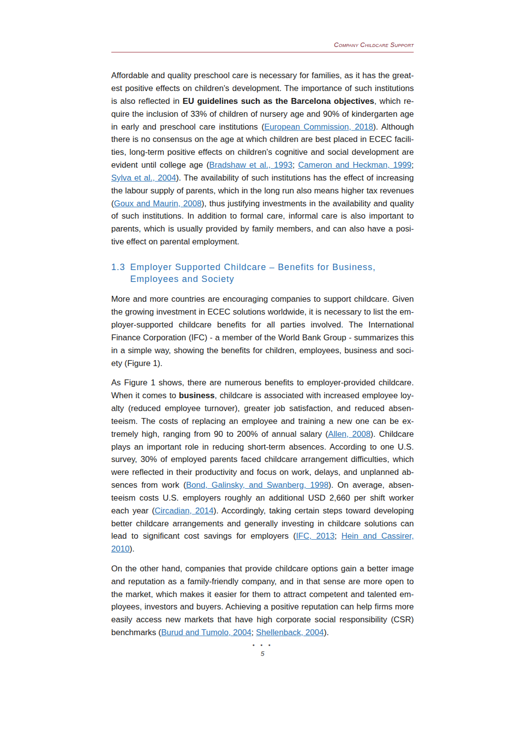Company Childcare Support
Affordable and quality preschool care is necessary for families, as it has the greatest positive effects on children's development. The importance of such institutions is also reflected in EU guidelines such as the Barcelona objectives, which require the inclusion of 33% of children of nursery age and 90% of kindergarten age in early and preschool care institutions (European Commission, 2018). Although there is no consensus on the age at which children are best placed in ECEC facilities, long-term positive effects on children's cognitive and social development are evident until college age (Bradshaw et al., 1993; Cameron and Heckman, 1999; Sylva et al., 2004). The availability of such institutions has the effect of increasing the labour supply of parents, which in the long run also means higher tax revenues (Goux and Maurin, 2008), thus justifying investments in the availability and quality of such institutions. In addition to formal care, informal care is also important to parents, which is usually provided by family members, and can also have a positive effect on parental employment.
1.3 Employer Supported Childcare – Benefits for Business, Employees and Society
More and more countries are encouraging companies to support childcare. Given the growing investment in ECEC solutions worldwide, it is necessary to list the employer-supported childcare benefits for all parties involved. The International Finance Corporation (IFC) - a member of the World Bank Group - summarizes this in a simple way, showing the benefits for children, employees, business and society (Figure 1).
As Figure 1 shows, there are numerous benefits to employer-provided childcare. When it comes to business, childcare is associated with increased employee loyalty (reduced employee turnover), greater job satisfaction, and reduced absenteeism. The costs of replacing an employee and training a new one can be extremely high, ranging from 90 to 200% of annual salary (Allen, 2008). Childcare plays an important role in reducing short-term absences. According to one U.S. survey, 30% of employed parents faced childcare arrangement difficulties, which were reflected in their productivity and focus on work, delays, and unplanned absences from work (Bond, Galinsky, and Swanberg, 1998). On average, absenteeism costs U.S. employers roughly an additional USD 2,660 per shift worker each year (Circadian, 2014). Accordingly, taking certain steps toward developing better childcare arrangements and generally investing in childcare solutions can lead to significant cost savings for employers (IFC, 2013; Hein and Cassirer, 2010).
On the other hand, companies that provide childcare options gain a better image and reputation as a family-friendly company, and in that sense are more open to the market, which makes it easier for them to attract competent and talented employees, investors and buyers. Achieving a positive reputation can help firms more easily access new markets that have high corporate social responsibility (CSR) benchmarks (Burud and Tumolo, 2004; Shellenback, 2004).
• • • 5